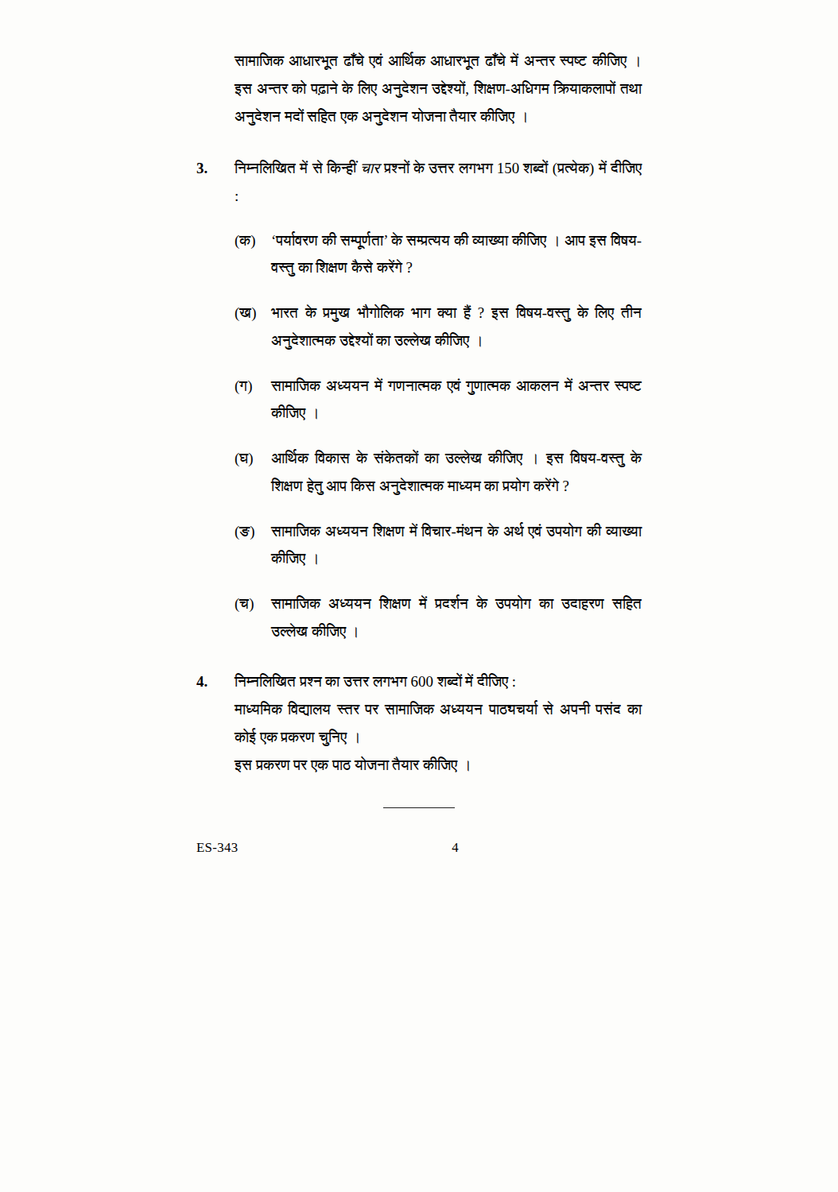सामाजिक आधारभूत ढाँचे एवं आर्थिक आधारभूत ढाँचे में अन्तर स्पष्ट कीजिए । इस अन्तर को पढ़ाने के लिए अनुदेशन उद्देश्यों, शिक्षण-अधिगम क्रियाकलापों तथा अनुदेशन मदों सहित एक अनुदेशन योजना तैयार कीजिए ।
3. निम्नलिखित में से किन्हीं चार प्रश्नों के उत्तर लगभग 150 शब्दों (प्रत्येक) में दीजिए :
(क)‘पर्यावरण की सम्पूर्णता’ के सम्प्रत्यय की व्याख्या कीजिए । आप इस विषय-वस्तु का शिक्षण कैसे करेंगे ?
(ख) भारत के प्रमुख भौगोलिक भाग क्या हैं ? इस विषय-वस्तु के लिए तीन अनुदेशात्मक उद्देश्यों का उल्लेख कीजिए ।
(ग) सामाजिक अध्ययन में गणनात्मक एवं गुणात्मक आकलन में अन्तर स्पष्ट कीजिए ।
(घ) आर्थिक विकास के संकेतकों का उल्लेख कीजिए । इस विषय-वस्तु के शिक्षण हेतु आप किस अनुदेशात्मक माध्यम का प्रयोग करेंगे ?
(ङ) सामाजिक अध्ययन शिक्षण में विचार-मंथन के अर्थ एवं उपयोग की व्याख्या कीजिए ।
(च) सामाजिक अध्ययन शिक्षण में प्रदर्शन के उपयोग का उदाहरण सहित उल्लेख कीजिए ।
4. निम्नलिखित प्रश्न का उत्तर लगभग 600 शब्दों में दीजिए :
माध्यमिक विद्यालय स्तर पर सामाजिक अध्ययन पाठ्यचर्या से अपनी पसंद का कोई एक प्रकरण चुनिए ।
इस प्रकरण पर एक पाठ योजना तैयार कीजिए ।
ES-343 4